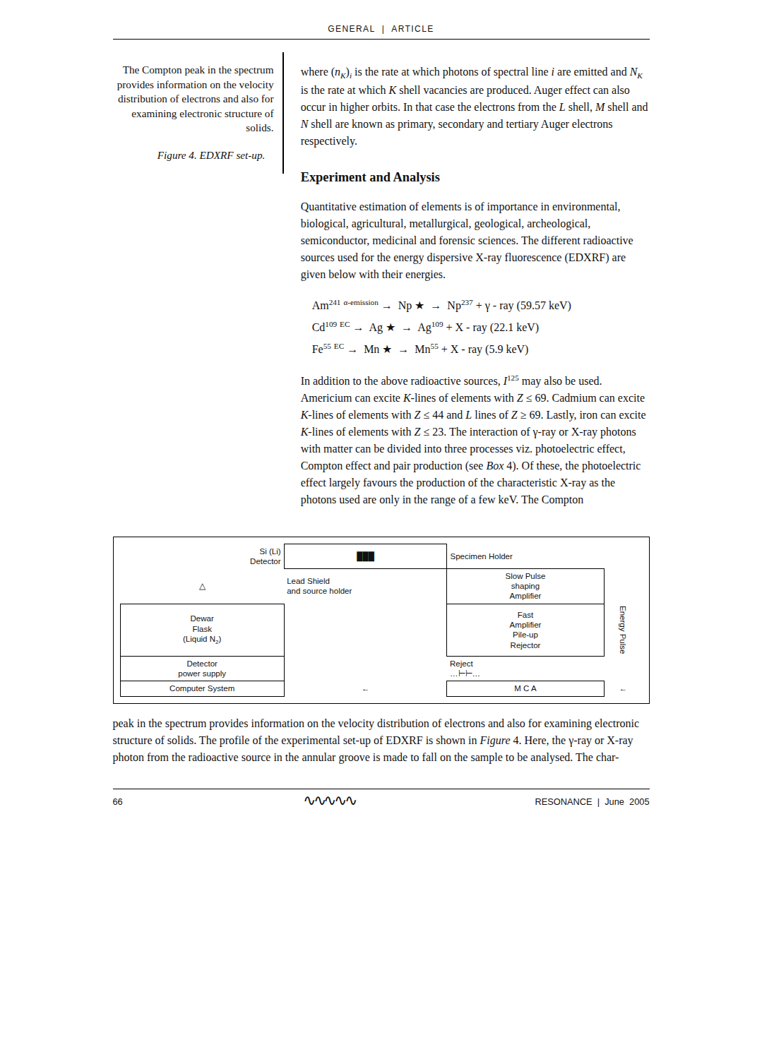General | Article
The Compton peak in the spectrum provides information on the velocity distribution of electrons and also for examining electronic structure of solids.
Figure 4. EDXRF set-up.
where (nK)i is the rate at which photons of spectral line i are emitted and NK is the rate at which K shell vacancies are produced. Auger effect can also occur in higher orbits. In that case the electrons from the L shell, M shell and N shell are known as primary, secondary and tertiary Auger electrons respectively.
Experiment and Analysis
Quantitative estimation of elements is of importance in environmental, biological, agricultural, metallurgical, geological, archeological, semiconductor, medicinal and forensic sciences. The different radioactive sources used for the energy dispersive X-ray fluorescence (EDXRF) are given below with their energies.
Am241 α-emission → Np ★ → Np237 + γ - ray (59.57 keV)
Cd109 EC → Ag ★ → Ag109 + X - ray (22.1 keV)
Fe55 EC → Mn ★ → Mn55 + X - ray (5.9 keV)
In addition to the above radioactive sources, I125 may also be used. Americium can excite K-lines of elements with Z ≤ 69. Cadmium can excite K-lines of elements with Z ≤ 44 and L lines of Z ≥ 69. Lastly, iron can excite K-lines of elements with Z ≤ 23. The interaction of γ-ray or X-ray photons with matter can be divided into three processes viz. photoelectric effect, Compton effect and pair production (see Box 4). Of these, the photoelectric effect largely favours the production of the characteristic X-ray as the photons used are only in the range of a few keV. The Compton
| Si (Li) Detector | ███ | Specimen Holder | |
| △ | Lead Shield and source holder | Slow Pulse shaping Amplifier | |
| Dewar Flask (Liquid N 2 ) | | Fast Amplifier Pile-up Rejector | Energy Pulse |
| Detector power supply | | Reject …⊢⊢… | |
| Computer System | ← | M C A | ← |
peak in the spectrum provides information on the velocity distribution of electrons and also for examining electronic structure of solids. The profile of the experimental set-up of EDXRF is shown in Figure 4. Here, the γ-ray or X-ray photon from the radioactive source in the annular groove is made to fall on the sample to be analysed. The char-
66 ∿∿∿∿∿ RESONANCE | June 2005